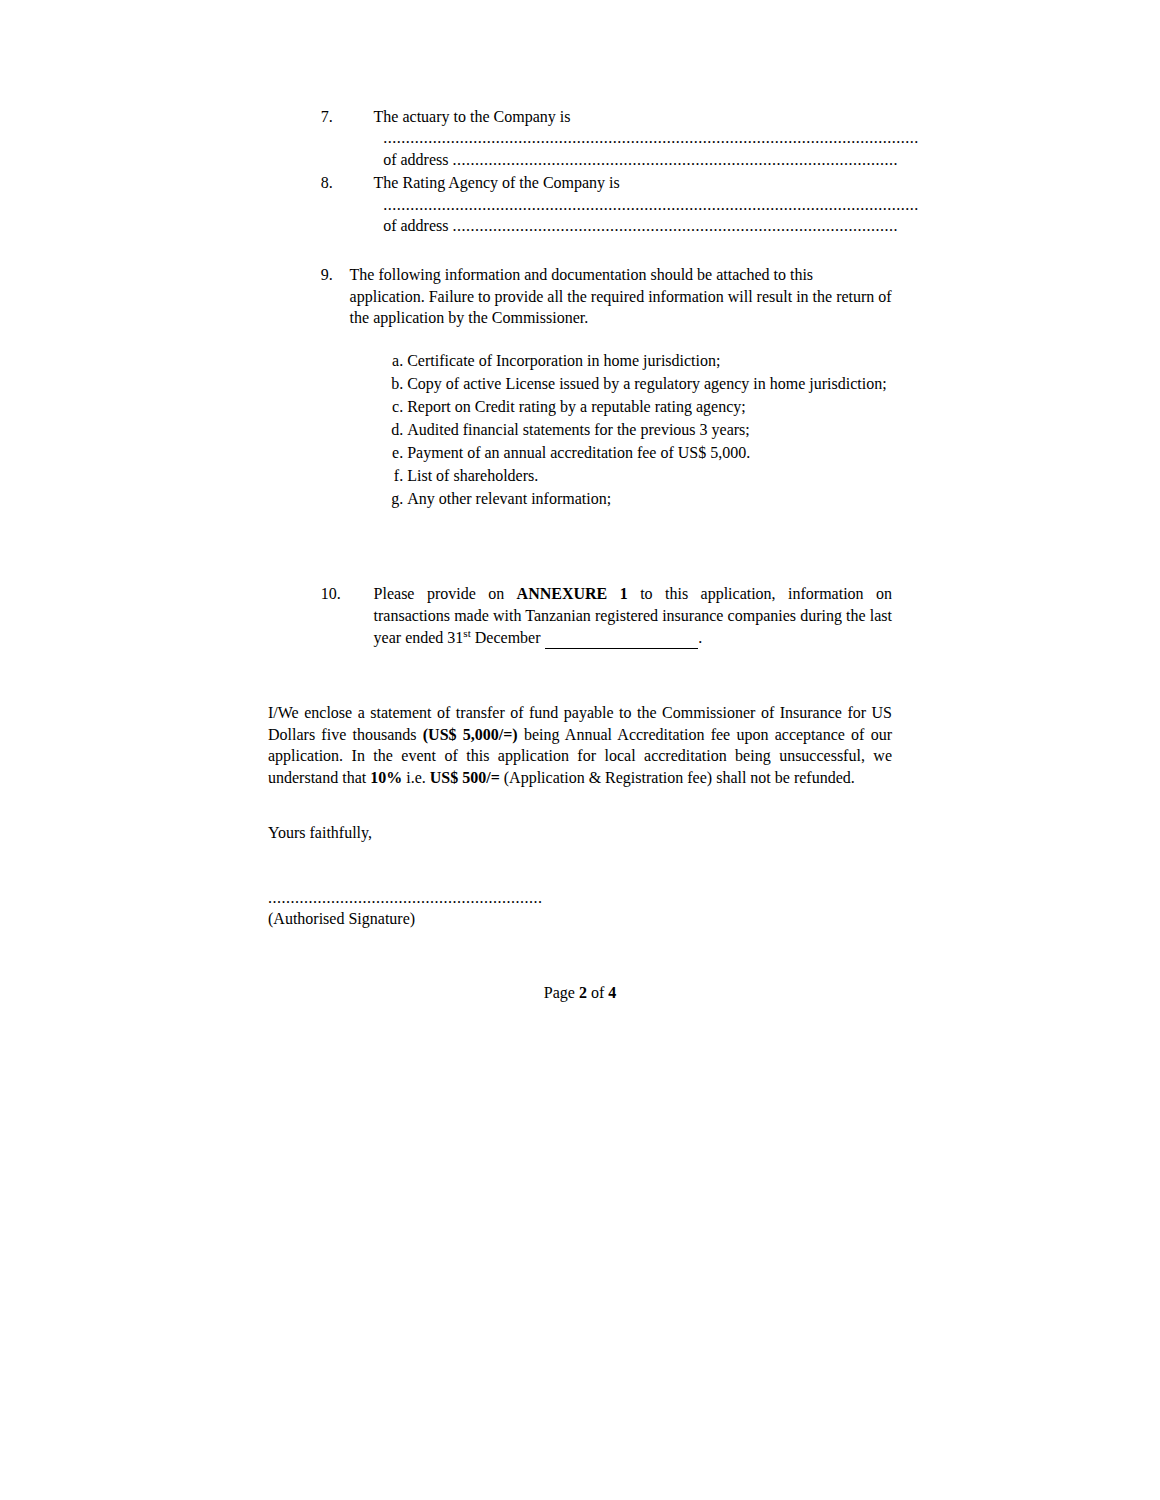7.
The actuary to the Company is
.......................................................................................................................
of address ...................................................................................................
8.
The Rating Agency of the Company is
.......................................................................................................................
of address ...................................................................................................
9.
The following information and documentation should be attached to this application. Failure to provide all the required information will result in the return of the application by the Commissioner.
Certificate of Incorporation in home jurisdiction;
Copy of active License issued by a regulatory agency in home jurisdiction;
Report on Credit rating by a reputable rating agency;
Audited financial statements for the previous 3 years;
Payment of an annual accreditation fee of US$ 5,000.
List of shareholders.
Any other relevant information;
10.
Please provide on ANNEXURE 1 to this application, information on transactions made with Tanzanian registered insurance companies during the last year ended 31st December .
I/We enclose a statement of transfer of fund payable to the Commissioner of Insurance for US Dollars five thousands (US$ 5,000/=) being Annual Accreditation fee upon acceptance of our application. In the event of this application for local accreditation being unsuccessful, we understand that 10% i.e. US$ 500/= (Application & Registration fee) shall not be refunded.
Yours faithfully,
.............................................................
(Authorised Signature)
Page 2 of 4